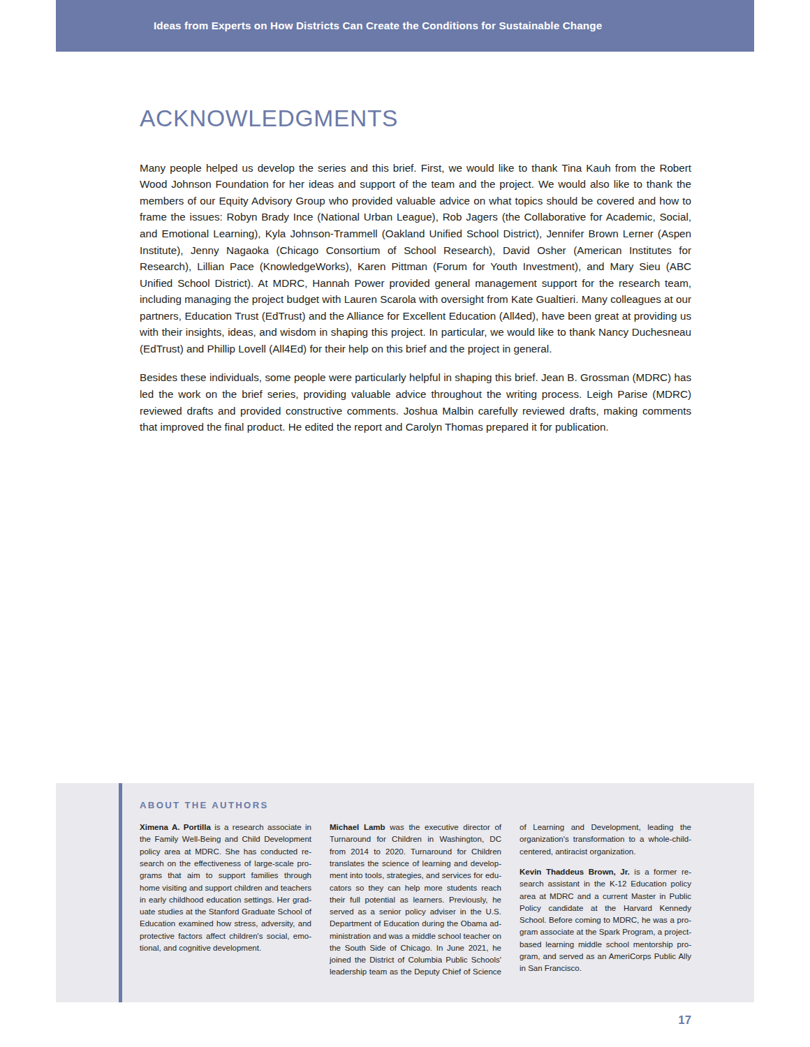Ideas from Experts on How Districts Can Create the Conditions for Sustainable Change
ACKNOWLEDGMENTS
Many people helped us develop the series and this brief. First, we would like to thank Tina Kauh from the Robert Wood Johnson Foundation for her ideas and support of the team and the project. We would also like to thank the members of our Equity Advisory Group who provided valuable advice on what topics should be covered and how to frame the issues: Robyn Brady Ince (National Urban League), Rob Jagers (the Collaborative for Academic, Social, and Emotional Learning), Kyla Johnson-Trammell (Oakland Unified School District), Jennifer Brown Lerner (Aspen Institute), Jenny Nagaoka (Chicago Consortium of School Research), David Osher (American Institutes for Research), Lillian Pace (KnowledgeWorks), Karen Pittman (Forum for Youth Investment), and Mary Sieu (ABC Unified School District). At MDRC, Hannah Power provided general management support for the research team, including managing the project budget with Lauren Scarola with oversight from Kate Gualtieri. Many colleagues at our partners, Education Trust (EdTrust) and the Alliance for Excellent Education (All4ed), have been great at providing us with their insights, ideas, and wisdom in shaping this project. In particular, we would like to thank Nancy Duchesneau (EdTrust) and Phillip Lovell (All4Ed) for their help on this brief and the project in general.
Besides these individuals, some people were particularly helpful in shaping this brief. Jean B. Grossman (MDRC) has led the work on the brief series, providing valuable advice throughout the writing process. Leigh Parise (MDRC) reviewed drafts and provided constructive comments. Joshua Malbin carefully reviewed drafts, making comments that improved the final product. He edited the report and Carolyn Thomas prepared it for publication.
ABOUT THE AUTHORS
Ximena A. Portilla is a research associate in the Family Well-Being and Child Development policy area at MDRC. She has conducted research on the effectiveness of large-scale programs that aim to support families through home visiting and support children and teachers in early childhood education settings. Her graduate studies at the Stanford Graduate School of Education examined how stress, adversity, and protective factors affect children's social, emotional, and cognitive development.
Michael Lamb was the executive director of Turnaround for Children in Washington, DC from 2014 to 2020. Turnaround for Children translates the science of learning and development into tools, strategies, and services for educators so they can help more students reach their full potential as learners. Previously, he served as a senior policy adviser in the U.S. Department of Education during the Obama administration and was a middle school teacher on the South Side of Chicago. In June 2021, he joined the District of Columbia Public Schools' leadership team as the Deputy Chief of Science of Learning and Development, leading the organization's transformation to a whole-child-centered, antiracist organization.
Kevin Thaddeus Brown, Jr. is a former research assistant in the K-12 Education policy area at MDRC and a current Master in Public Policy candidate at the Harvard Kennedy School. Before coming to MDRC, he was a program associate at the Spark Program, a project-based learning middle school mentorship program, and served as an AmeriCorps Public Ally in San Francisco.
17